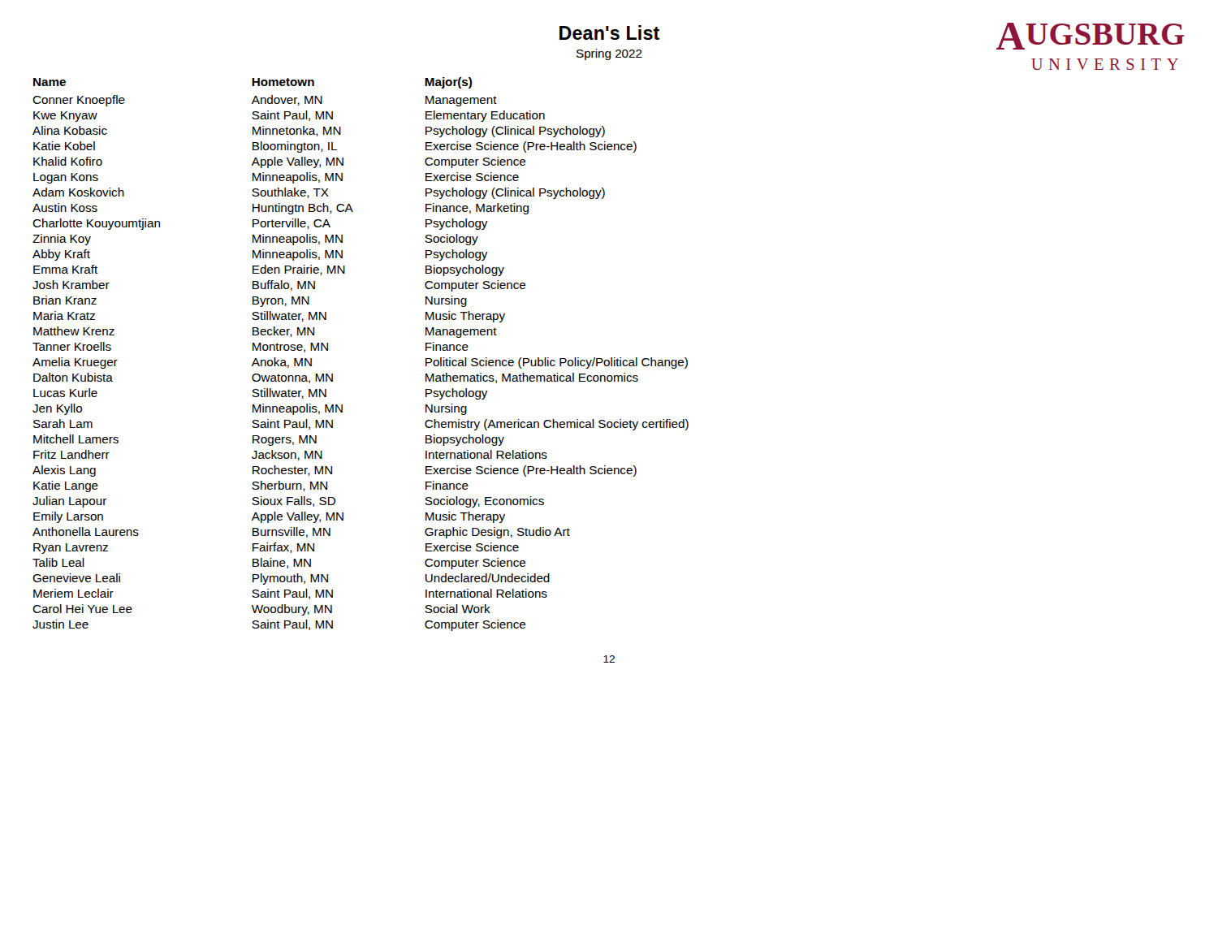Dean's List
Spring 2022
AUGSBURG
UNIVERSITY
| Name | Hometown | Major(s) |
| --- | --- | --- |
| Conner Knoepfle | Andover, MN | Management |
| Kwe Knyaw | Saint Paul, MN | Elementary Education |
| Alina Kobasic | Minnetonka, MN | Psychology (Clinical Psychology) |
| Katie Kobel | Bloomington, IL | Exercise Science (Pre-Health Science) |
| Khalid Kofiro | Apple Valley, MN | Computer Science |
| Logan Kons | Minneapolis, MN | Exercise Science |
| Adam Koskovich | Southlake, TX | Psychology (Clinical Psychology) |
| Austin Koss | Huntingtn Bch, CA | Finance, Marketing |
| Charlotte Kouyoumtjian | Porterville, CA | Psychology |
| Zinnia Koy | Minneapolis, MN | Sociology |
| Abby Kraft | Minneapolis, MN | Psychology |
| Emma Kraft | Eden Prairie, MN | Biopsychology |
| Josh Kramber | Buffalo, MN | Computer Science |
| Brian Kranz | Byron, MN | Nursing |
| Maria Kratz | Stillwater, MN | Music Therapy |
| Matthew Krenz | Becker, MN | Management |
| Tanner Kroells | Montrose, MN | Finance |
| Amelia Krueger | Anoka, MN | Political Science (Public Policy/Political Change) |
| Dalton Kubista | Owatonna, MN | Mathematics, Mathematical Economics |
| Lucas Kurle | Stillwater, MN | Psychology |
| Jen Kyllo | Minneapolis, MN | Nursing |
| Sarah Lam | Saint Paul, MN | Chemistry (American Chemical Society certified) |
| Mitchell Lamers | Rogers, MN | Biopsychology |
| Fritz Landherr | Jackson, MN | International Relations |
| Alexis Lang | Rochester, MN | Exercise Science (Pre-Health Science) |
| Katie Lange | Sherburn, MN | Finance |
| Julian Lapour | Sioux Falls, SD | Sociology, Economics |
| Emily Larson | Apple Valley, MN | Music Therapy |
| Anthonella Laurens | Burnsville, MN | Graphic Design, Studio Art |
| Ryan Lavrenz | Fairfax, MN | Exercise Science |
| Talib Leal | Blaine, MN | Computer Science |
| Genevieve Leali | Plymouth, MN | Undeclared/Undecided |
| Meriem Leclair | Saint Paul, MN | International Relations |
| Carol Hei Yue Lee | Woodbury, MN | Social Work |
| Justin Lee | Saint Paul, MN | Computer Science |
12